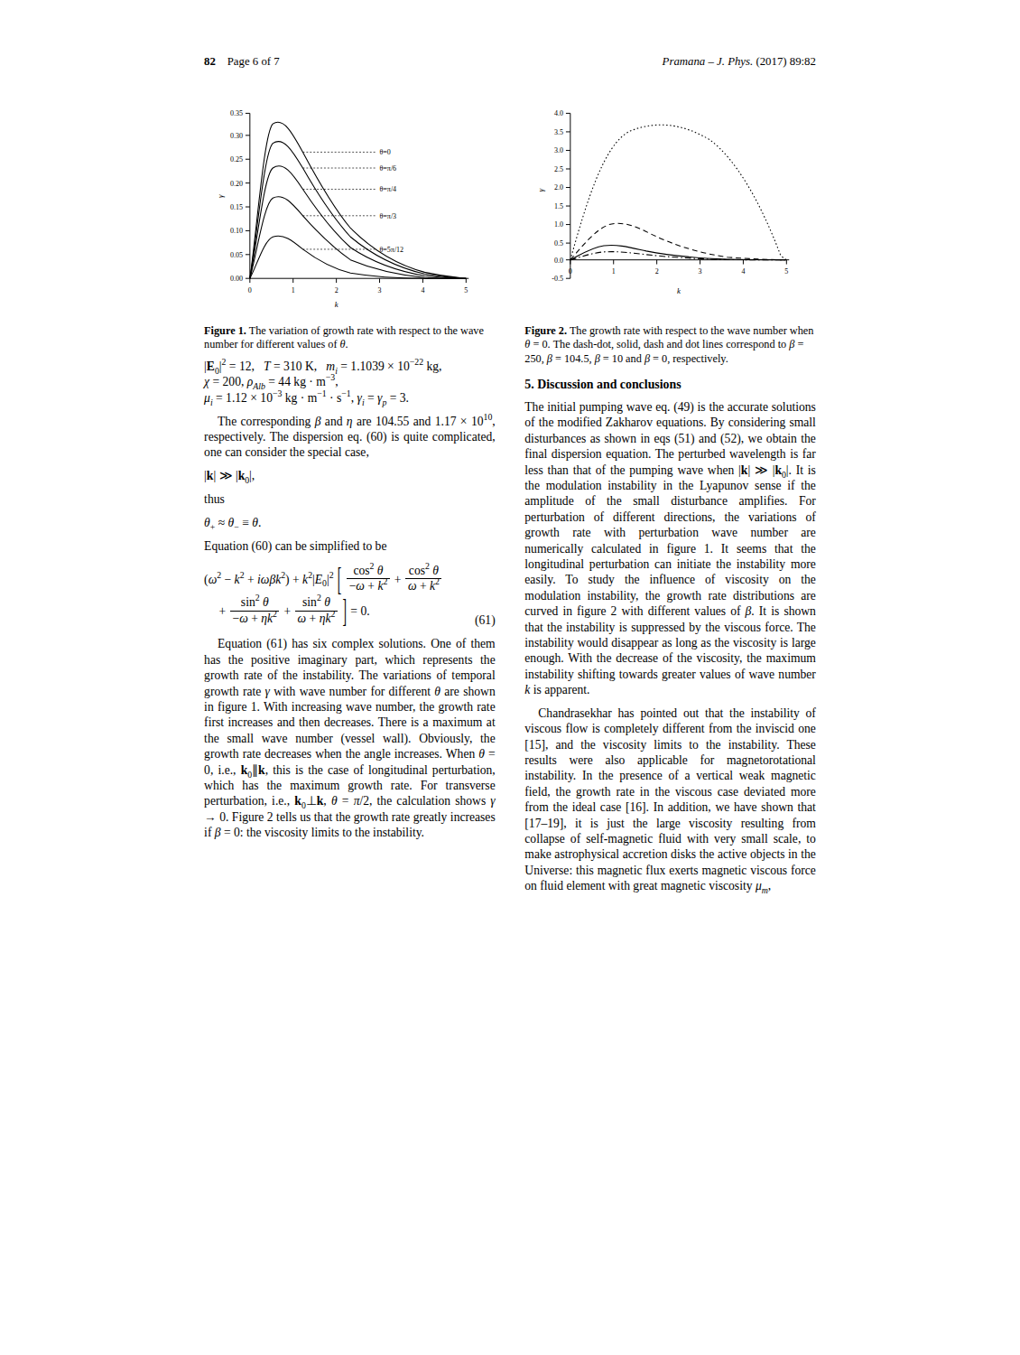82 Page 6 of 7
Pramana – J. Phys. (2017) 89:82
0.00 0.05 0.10 0.15 0.20 0.25 0.30 0.35 0 1 2 3 4 5 k γ θ=0 θ=π/6 θ=π/4 θ=π/3 θ=5π/12
Figure 1. The variation of growth rate with respect to the wave number for different values of θ.
|E0|2 = 12, T = 310 K, mi = 1.1039 × 10−22 kg,
χ = 200, ρAlb = 44 kg · m−3,
μi = 1.12 × 10−3 kg · m−1 · s−1, γi = γp = 3.
The corresponding β and η are 104.55 and 1.17 × 1010, respectively. The dispersion eq. (60) is quite complicated, one can consider the special case,
|k| ≫ |k0|,
thus
θ+ ≈ θ− ≡ θ.
Equation (60) can be simplified to be
(ω2 − k2 + iωβk2) + k2|E0|2 [ cos2 θ−ω + k2 + cos2 θ ω + k2
+ sin2 θ−ω + ηk2 + sin2 θ ω + ηk2 ] = 0.
(61)
Equation (61) has six complex solutions. One of them has the positive imaginary part, which represents the growth rate of the instability. The variations of temporal growth rate γ with wave number for different θ are shown in figure 1. With increasing wave number, the growth rate first increases and then decreases. There is a maximum at the small wave number (vessel wall). Obviously, the growth rate decreases when the angle increases. When θ = 0, i.e., k0∥k, this is the case of longitudinal perturbation, which has the maximum growth rate. For transverse perturbation, i.e., k0⊥k, θ = π/2, the calculation shows γ → 0. Figure 2 tells us that the growth rate greatly increases if β = 0: the viscosity limits to the instability.
4.0 3.5 3.0 2.5 2.0 1.5 1.0 0.5 0.0 -0.5 0 1 2 3 4 5 k γ
Figure 2. The growth rate with respect to the wave number when θ = 0. The dash-dot, solid, dash and dot lines correspond to β = 250, β = 104.5, β = 10 and β = 0, respectively.
5. Discussion and conclusions
The initial pumping wave eq. (49) is the accurate solutions of the modified Zakharov equations. By considering small disturbances as shown in eqs (51) and (52), we obtain the final dispersion equation. The perturbed wavelength is far less than that of the pumping wave when |k| ≫ |k0|. It is the modulation instability in the Lyapunov sense if the amplitude of the small disturbance amplifies. For perturbation of different directions, the variations of growth rate with perturbation wave number are numerically calculated in figure 1. It seems that the longitudinal perturbation can initiate the instability more easily. To study the influence of viscosity on the modulation instability, the growth rate distributions are curved in figure 2 with different values of β. It is shown that the instability is suppressed by the viscous force. The instability would disappear as long as the viscosity is large enough. With the decrease of the viscosity, the maximum instability shifting towards greater values of wave number k is apparent.
Chandrasekhar has pointed out that the instability of viscous flow is completely different from the inviscid one [15], and the viscosity limits to the instability. These results were also applicable for magnetorotational instability. In the presence of a vertical weak magnetic field, the growth rate in the viscous case deviated more from the ideal case [16]. In addition, we have shown that [17–19], it is just the large viscosity resulting from collapse of self-magnetic fluid with very small scale, to make astrophysical accretion disks the active objects in the Universe: this magnetic flux exerts magnetic viscous force on fluid element with great magnetic viscosity μm,